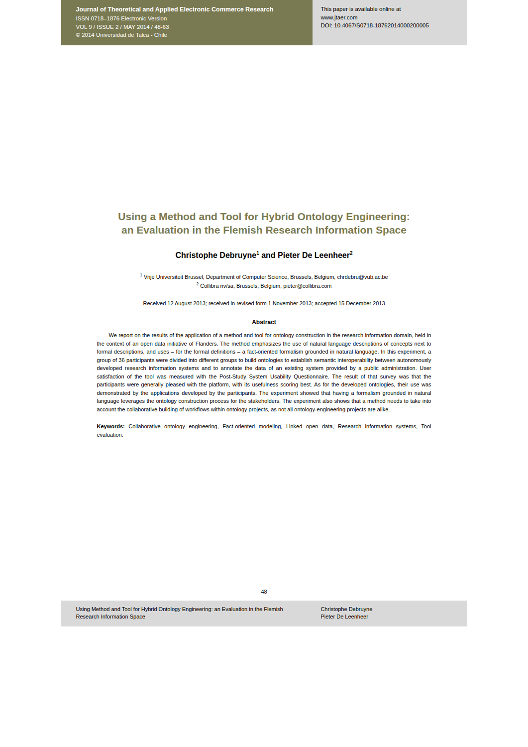Journal of Theoretical and Applied Electronic Commerce Research ISSN 0718–1876 Electronic Version
VOL 9 / ISSUE 2 / MAY 2014 / 48-63
© 2014 Universidad de Talca - Chile
This paper is available online at
www.jtaer.com
DOI: 10.4067/S0718-18762014000200005
Using a Method and Tool for Hybrid Ontology Engineering:
an Evaluation in the Flemish Research Information Space
Christophe Debruyne1 and Pieter De Leenheer2
1 Vrije Universiteit Brussel, Department of Computer Science, Brussels, Belgium, chrdebru@vub.ac.be
2 Collibra nv/sa, Brussels, Belgium, pieter@collibra.com
Received 12 August 2013; received in revised form 1 November 2013; accepted 15 December 2013
Abstract
We report on the results of the application of a method and tool for ontology construction in the research information domain, held in the context of an open data initiative of Flanders. The method emphasizes the use of natural language descriptions of concepts next to formal descriptions, and uses – for the formal definitions – a fact-oriented formalism grounded in natural language. In this experiment, a group of 36 participants were divided into different groups to build ontologies to establish semantic interoperability between autonomously developed research information systems and to annotate the data of an existing system provided by a public administration. User satisfaction of the tool was measured with the Post-Study System Usability Questionnaire. The result of that survey was that the participants were generally pleased with the platform, with its usefulness scoring best. As for the developed ontologies, their use was demonstrated by the applications developed by the participants. The experiment showed that having a formalism grounded in natural language leverages the ontology construction process for the stakeholders. The experiment also shows that a method needs to take into account the collaborative building of workflows within ontology projects, as not all ontology-engineering projects are alike.
Keywords: Collaborative ontology engineering, Fact-oriented modeling, Linked open data, Research information systems, Tool evaluation.
48
Using Method and Tool for Hybrid Ontology Engineering: an Evaluation in the Flemish
Research Information Space
Christophe Debruyne
Pieter De Leenheer